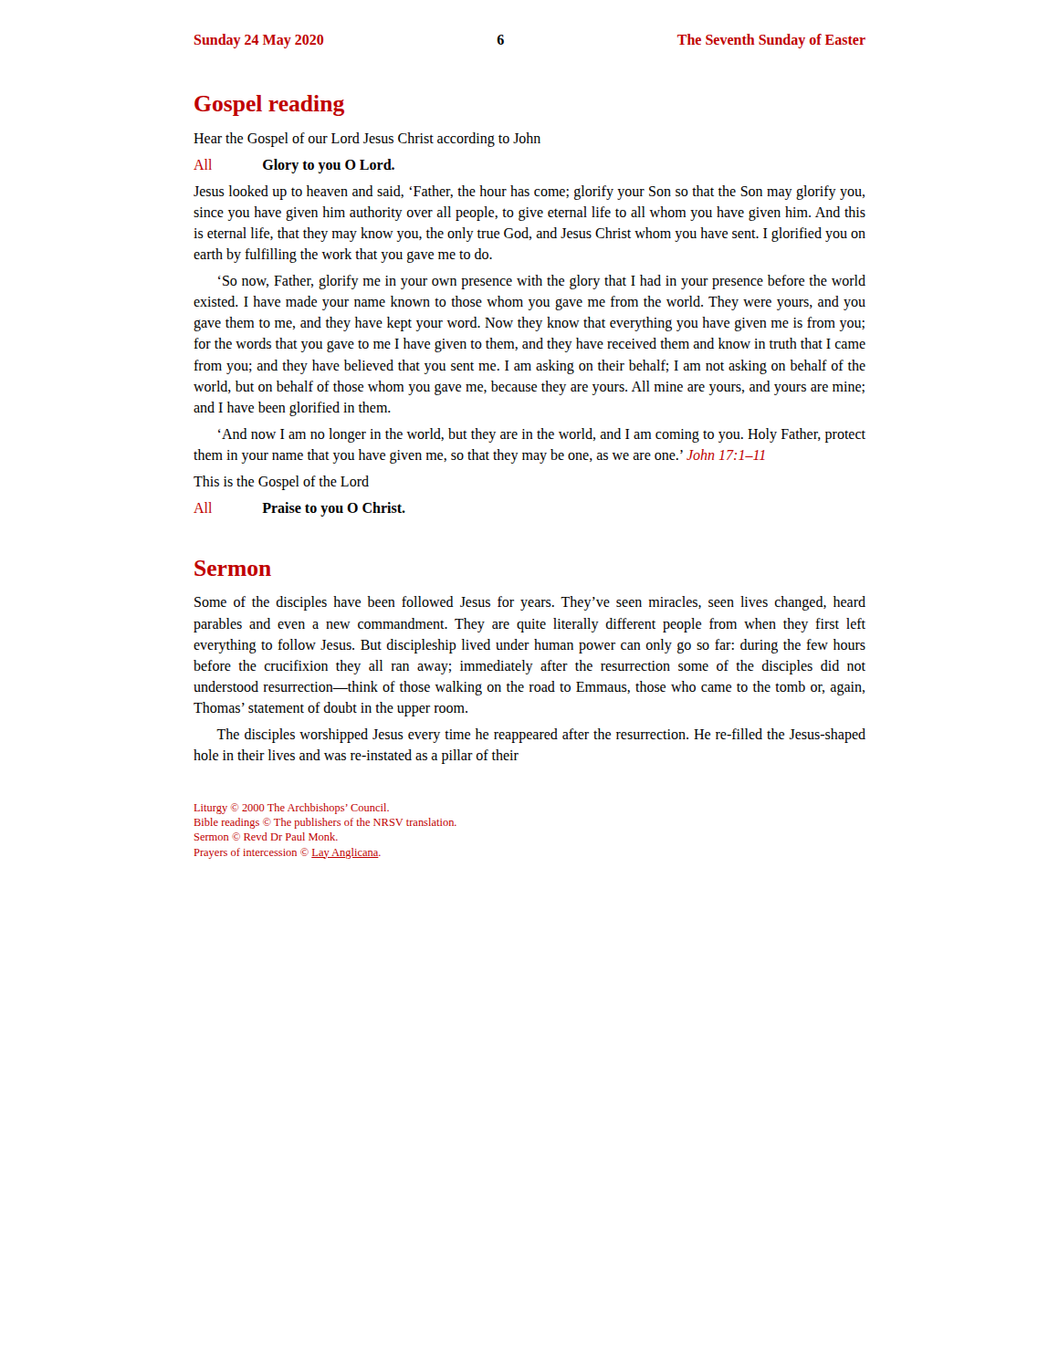Sunday 24 May 2020 6 The Seventh Sunday of Easter
Gospel reading
Hear the Gospel of our Lord Jesus Christ according to John
All Glory to you O Lord.
Jesus looked up to heaven and said, ‘Father, the hour has come; glorify your Son so that the Son may glorify you, since you have given him authority over all people, to give eternal life to all whom you have given him. And this is eternal life, that they may know you, the only true God, and Jesus Christ whom you have sent. I glorified you on earth by fulfilling the work that you gave me to do.
‘So now, Father, glorify me in your own presence with the glory that I had in your presence before the world existed. I have made your name known to those whom you gave me from the world. They were yours, and you gave them to me, and they have kept your word. Now they know that everything you have given me is from you; for the words that you gave to me I have given to them, and they have received them and know in truth that I came from you; and they have believed that you sent me. I am asking on their behalf; I am not asking on behalf of the world, but on behalf of those whom you gave me, because they are yours. All mine are yours, and yours are mine; and I have been glorified in them.
‘And now I am no longer in the world, but they are in the world, and I am coming to you. Holy Father, protect them in your name that you have given me, so that they may be one, as we are one.’ John 17:1–11
This is the Gospel of the Lord
All Praise to you O Christ.
Sermon
Some of the disciples have been followed Jesus for years. They’ve seen miracles, seen lives changed, heard parables and even a new commandment. They are quite literally different people from when they first left everything to follow Jesus. But discipleship lived under human power can only go so far: during the few hours before the crucifixion they all ran away; immediately after the resurrection some of the disciples did not understood resurrection—think of those walking on the road to Emmaus, those who came to the tomb or, again, Thomas’ statement of doubt in the upper room.
The disciples worshipped Jesus every time he reappeared after the resurrection. He re-filled the Jesus-shaped hole in their lives and was re-instated as a pillar of their
Liturgy © 2000 The Archbishops’ Council.
Bible readings © The publishers of the NRSV translation.
Sermon © Revd Dr Paul Monk.
Prayers of intercession © Lay Anglicana.